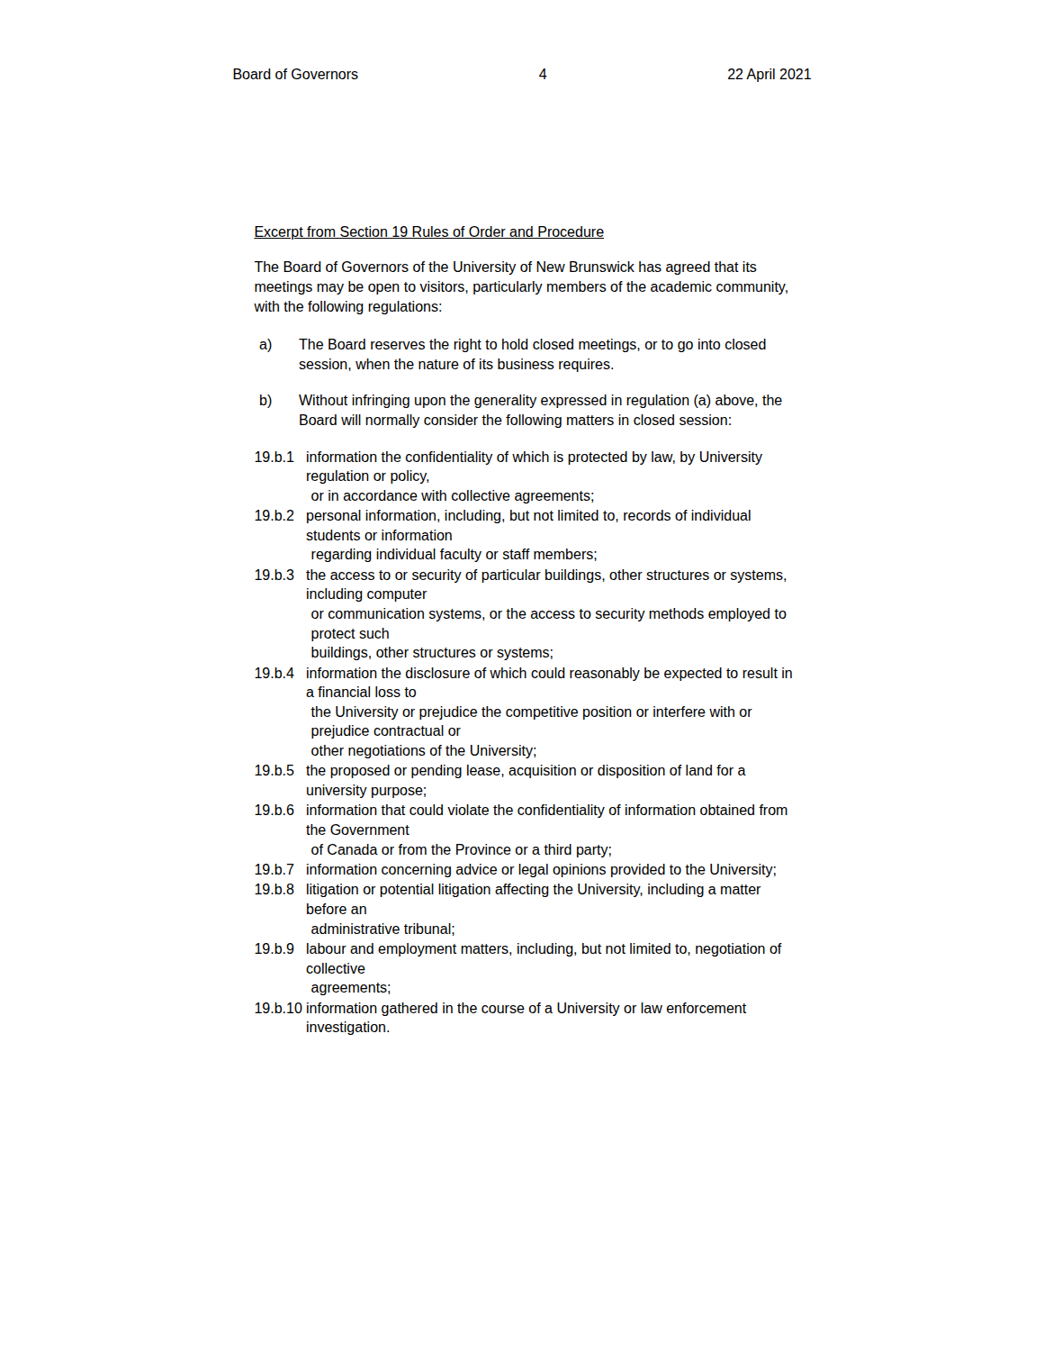Board of Governors
4
22 April 2021
Excerpt from Section 19 Rules of Order and Procedure
The Board of Governors of the University of New Brunswick has agreed that its meetings may be open to visitors, particularly members of the academic community, with the following regulations:
a)
The Board reserves the right to hold closed meetings, or to go into closed session, when the nature of its business requires.
b)
Without infringing upon the generality expressed in regulation (a) above, the Board will normally consider the following matters in closed session:
19.b.1
information the confidentiality of which is protected by law, by University regulation or policy, or in accordance with collective agreements;
19.b.2
personal information, including, but not limited to, records of individual students or information regarding individual faculty or staff members;
19.b.3
the access to or security of particular buildings, other structures or systems, including computer or communication systems, or the access to security methods employed to protect such buildings, other structures or systems;
19.b.4
information the disclosure of which could reasonably be expected to result in a financial loss to the University or prejudice the competitive position or interfere with or prejudice contractual or other negotiations of the University;
19.b.5
the proposed or pending lease, acquisition or disposition of land for a university purpose;
19.b.6
information that could violate the confidentiality of information obtained from the Government of Canada or from the Province or a third party;
19.b.7
information concerning advice or legal opinions provided to the University;
19.b.8
litigation or potential litigation affecting the University, including a matter before an administrative tribunal;
19.b.9
labour and employment matters, including, but not limited to, negotiation of collective agreements;
19.b.10
information gathered in the course of a University or law enforcement investigation.